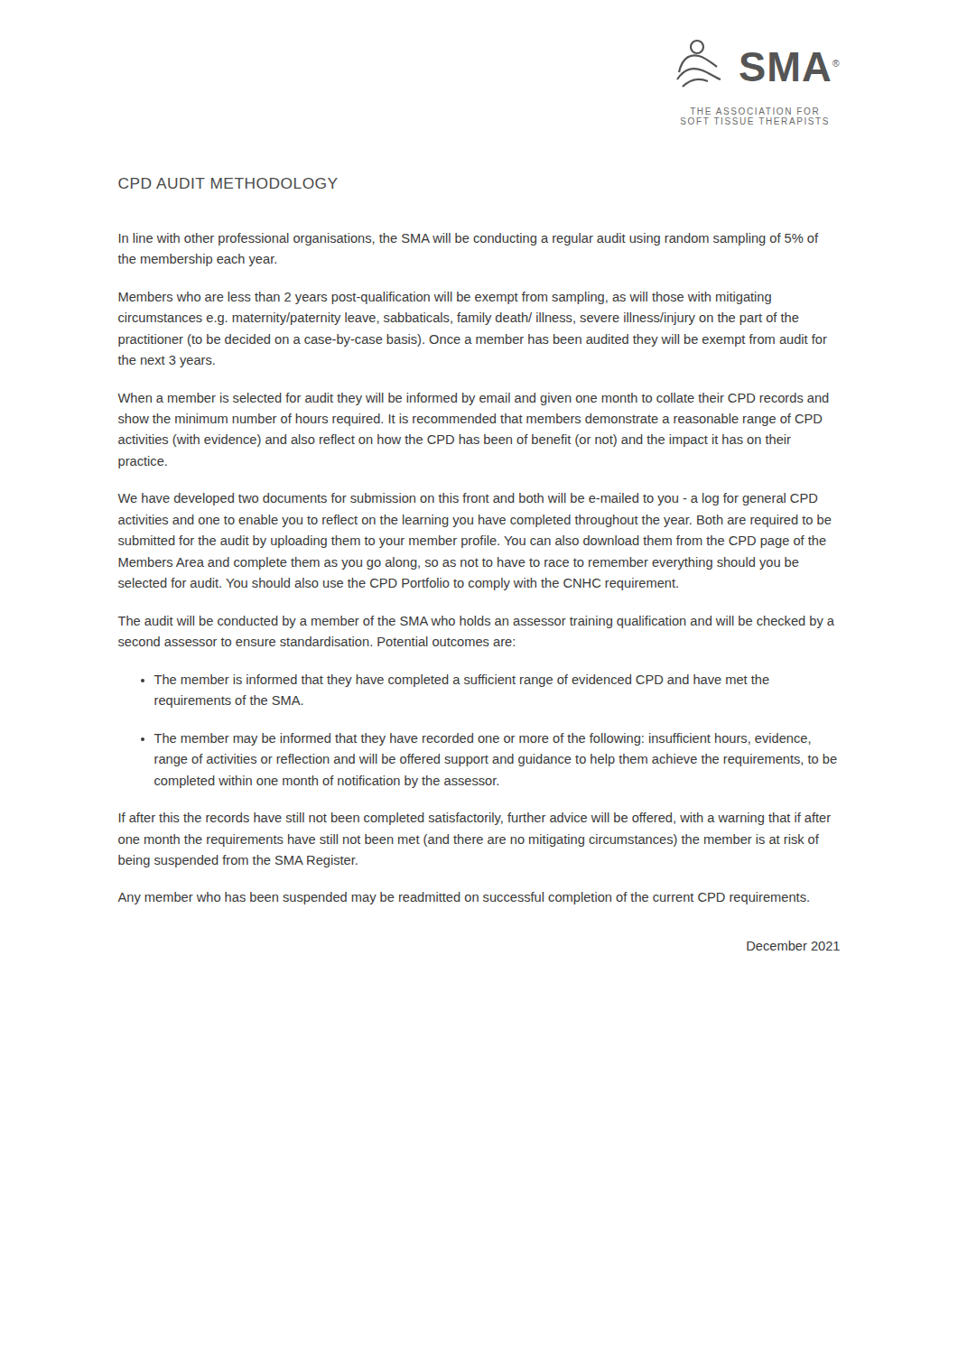SMA®
The Association for
Soft Tissue Therapists
CPD Audit Methodology
In line with other professional organisations, the SMA will be conducting a regular audit using random sampling of 5% of the membership each year.
Members who are less than 2 years post-qualification will be exempt from sampling, as will those with mitigating circumstances e.g. maternity/paternity leave, sabbaticals, family death/ illness, severe illness/injury on the part of the practitioner (to be decided on a case-by-case basis). Once a member has been audited they will be exempt from audit for the next 3 years.
When a member is selected for audit they will be informed by email and given one month to collate their CPD records and show the minimum number of hours required. It is recommended that members demonstrate a reasonable range of CPD activities (with evidence) and also reflect on how the CPD has been of benefit (or not) and the impact it has on their practice.
We have developed two documents for submission on this front and both will be e-mailed to you - a log for general CPD activities and one to enable you to reflect on the learning you have completed throughout the year. Both are required to be submitted for the audit by uploading them to your member profile. You can also download them from the CPD page of the Members Area and complete them as you go along, so as not to have to race to remember everything should you be selected for audit. You should also use the CPD Portfolio to comply with the CNHC requirement.
The audit will be conducted by a member of the SMA who holds an assessor training qualification and will be checked by a second assessor to ensure standardisation. Potential outcomes are:
The member is informed that they have completed a sufficient range of evidenced CPD and have met the requirements of the SMA.
The member may be informed that they have recorded one or more of the following: insufficient hours, evidence, range of activities or reflection and will be offered support and guidance to help them achieve the requirements, to be completed within one month of notification by the assessor.
If after this the records have still not been completed satisfactorily, further advice will be offered, with a warning that if after one month the requirements have still not been met (and there are no mitigating circumstances) the member is at risk of being suspended from the SMA Register.
Any member who has been suspended may be readmitted on successful completion of the current CPD requirements.
December 2021